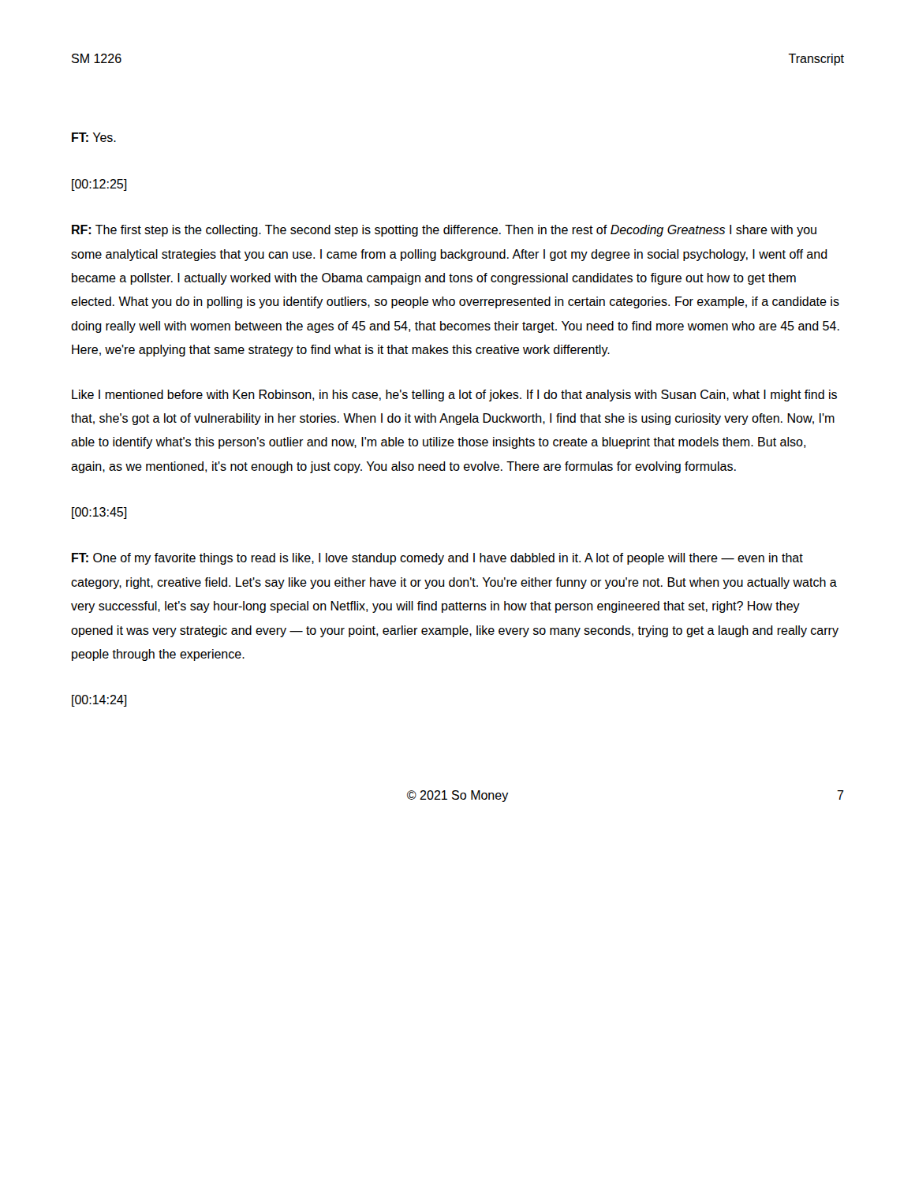SM 1226 Transcript
FT: Yes.
[00:12:25]
RF: The first step is the collecting. The second step is spotting the difference. Then in the rest of Decoding Greatness I share with you some analytical strategies that you can use. I came from a polling background. After I got my degree in social psychology, I went off and became a pollster. I actually worked with the Obama campaign and tons of congressional candidates to figure out how to get them elected. What you do in polling is you identify outliers, so people who overrepresented in certain categories. For example, if a candidate is doing really well with women between the ages of 45 and 54, that becomes their target. You need to find more women who are 45 and 54. Here, we're applying that same strategy to find what is it that makes this creative work differently.
Like I mentioned before with Ken Robinson, in his case, he's telling a lot of jokes. If I do that analysis with Susan Cain, what I might find is that, she's got a lot of vulnerability in her stories. When I do it with Angela Duckworth, I find that she is using curiosity very often. Now, I'm able to identify what's this person's outlier and now, I'm able to utilize those insights to create a blueprint that models them. But also, again, as we mentioned, it's not enough to just copy. You also need to evolve. There are formulas for evolving formulas.
[00:13:45]
FT: One of my favorite things to read is like, I love standup comedy and I have dabbled in it. A lot of people will there — even in that category, right, creative field. Let's say like you either have it or you don't. You're either funny or you're not. But when you actually watch a very successful, let's say hour-long special on Netflix, you will find patterns in how that person engineered that set, right? How they opened it was very strategic and every — to your point, earlier example, like every so many seconds, trying to get a laugh and really carry people through the experience.
[00:14:24]
© 2021 So Money 7